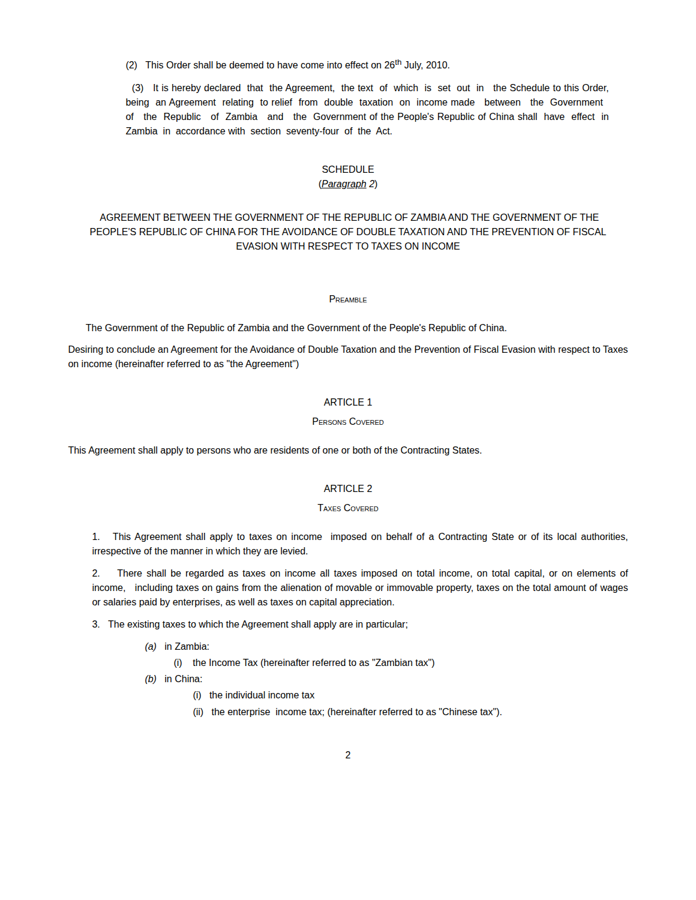(2) This Order shall be deemed to have come into effect on 26th July, 2010.
(3) It is hereby declared that the Agreement, the text of which is set out in the Schedule to this Order, being an Agreement relating to relief from double taxation on income made between the Government of the Republic of Zambia and the Government of the People's Republic of China shall have effect in Zambia in accordance with section seventy-four of the Act.
SCHEDULE
(Paragraph 2)
AGREEMENT BETWEEN THE GOVERNMENT OF THE REPUBLIC OF ZAMBIA AND THE GOVERNMENT OF THE PEOPLE'S REPUBLIC OF CHINA FOR THE AVOIDANCE OF DOUBLE TAXATION AND THE PREVENTION OF FISCAL EVASION WITH RESPECT TO TAXES ON INCOME
Preamble
The Government of the Republic of Zambia and the Government of the People's Republic of China.
Desiring to conclude an Agreement for the Avoidance of Double Taxation and the Prevention of Fiscal Evasion with respect to Taxes on income (hereinafter referred to as "the Agreement")
ARTICLE 1
Persons Covered
This Agreement shall apply to persons who are residents of one or both of the Contracting States.
ARTICLE 2
Taxes Covered
1. This Agreement shall apply to taxes on income imposed on behalf of a Contracting State or of its local authorities, irrespective of the manner in which they are levied.
2. There shall be regarded as taxes on income all taxes imposed on total income, on total capital, or on elements of income, including taxes on gains from the alienation of movable or immovable property, taxes on the total amount of wages or salaries paid by enterprises, as well as taxes on capital appreciation.
3. The existing taxes to which the Agreement shall apply are in particular;
(a) in Zambia:
(i) the Income Tax (hereinafter referred to as "Zambian tax")
(b) in China:
(i) the individual income tax
(ii) the enterprise income tax; (hereinafter referred to as "Chinese tax").
2